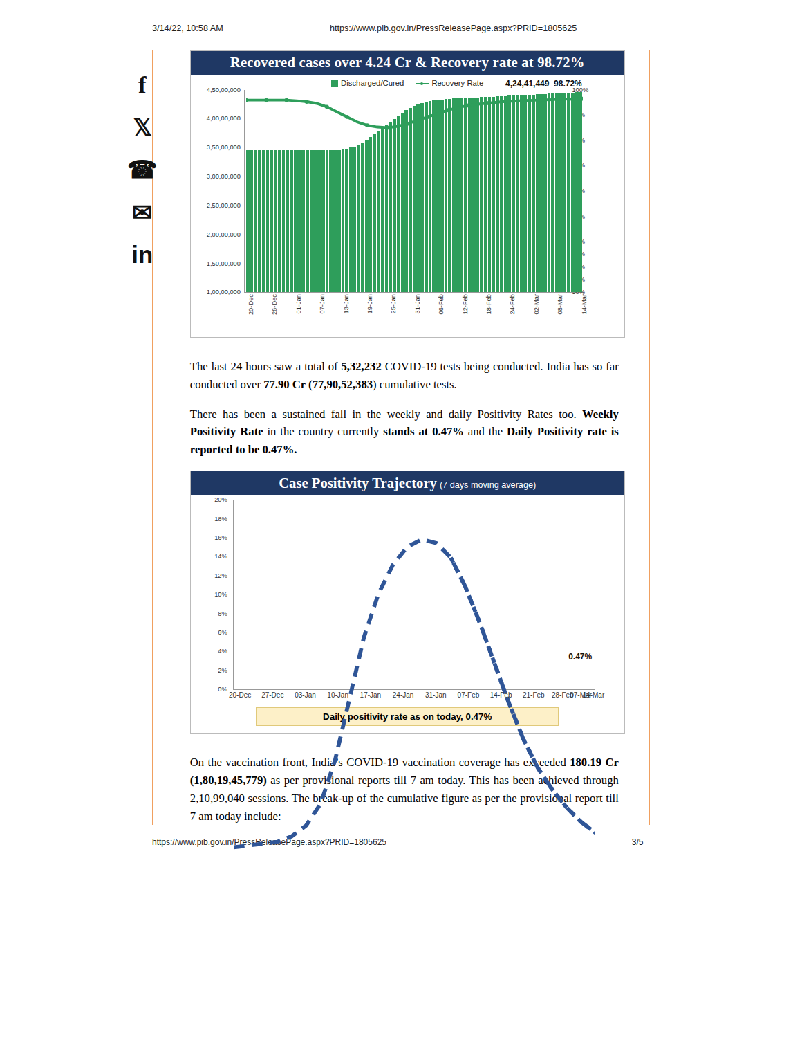3/14/22, 10:58 AM
https://www.pib.gov.in/PressReleasePage.aspx?PRID=1805625
f
𝕏
☎
✉
in
Recovered cases over 4.24 Cr & Recovery rate at 98.72%
Discharged/Cured Recovery Rate
4,24,41,449 98.72%
4,50,00,000 4,00,00,000 3,50,00,000 3,00,00,000 2,50,00,000 2,00,00,000 1,50,00,000 1,00,00,000
100% 95% 90% 85% 80% 75% 70% 65% 60% 55% 50%
20-Dec 26-Dec 01-Jan 07-Jan 13-Jan 19-Jan 25-Jan 31-Jan 06-Feb 12-Feb 18-Feb 24-Feb 02-Mar 08-Mar 14-Mar
The last 24 hours saw a total of 5,32,232 COVID-19 tests being conducted. India has so far conducted over 77.90 Cr (77,90,52,383) cumulative tests.
There has been a sustained fall in the weekly and daily Positivity Rates too. Weekly Positivity Rate in the country currently stands at 0.47% and the Daily Positivity rate is reported to be 0.47%.
Case Positivity Trajectory (7 days moving average)
20% 18% 16% 14% 12% 10% 8% 6% 4% 2% 0%
0.47%
20-Dec 27-Dec 03-Jan 10-Jan 17-Jan 24-Jan 31-Jan 07-Feb 14-Feb 21-Feb 28-Feb 07-Mar 14-Mar
Daily positivity rate as on today, 0.47%
On the vaccination front, India’s COVID-19 vaccination coverage has exceeded 180.19 Cr (1,80,19,45,779) as per provisional reports till 7 am today. This has been achieved through 2,10,99,040 sessions. The break-up of the cumulative figure as per the provisional report till 7 am today include:
https://www.pib.gov.in/PressReleasePage.aspx?PRID=1805625
3/5